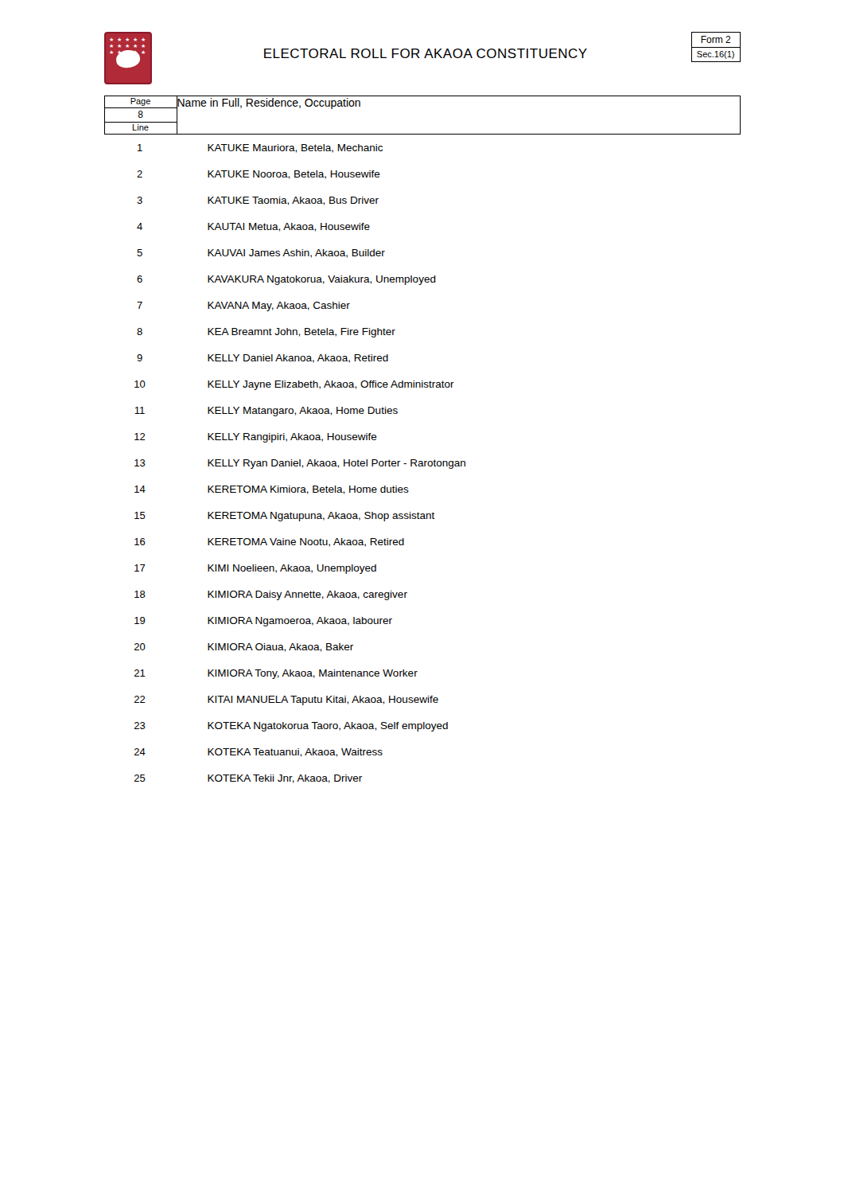★ ★ ★ ★ ★
★ ★ ★ ★ ★
★ ★ ★ ★ ★
ELECTORAL ROLL FOR AKAOA CONSTITUENCY
Form 2 Sec.16(1)
| Page 8 Line | Name in Full, Residence, Occupation |
| 1 | KATUKE Mauriora, Betela, Mechanic |
| 2 | KATUKE Nooroa, Betela, Housewife |
| 3 | KATUKE Taomia, Akaoa, Bus Driver |
| 4 | KAUTAI Metua, Akaoa, Housewife |
| 5 | KAUVAI James Ashin, Akaoa, Builder |
| 6 | KAVAKURA Ngatokorua, Vaiakura, Unemployed |
| 7 | KAVANA May, Akaoa, Cashier |
| 8 | KEA Breamnt John, Betela, Fire Fighter |
| 9 | KELLY Daniel Akanoa, Akaoa, Retired |
| 10 | KELLY Jayne Elizabeth, Akaoa, Office Administrator |
| 11 | KELLY Matangaro, Akaoa, Home Duties |
| 12 | KELLY Rangipiri, Akaoa, Housewife |
| 13 | KELLY Ryan Daniel, Akaoa, Hotel Porter - Rarotongan |
| 14 | KERETOMA Kimiora, Betela, Home duties |
| 15 | KERETOMA Ngatupuna, Akaoa, Shop assistant |
| 16 | KERETOMA Vaine Nootu, Akaoa, Retired |
| 17 | KIMI Noelieen, Akaoa, Unemployed |
| 18 | KIMIORA Daisy Annette, Akaoa, caregiver |
| 19 | KIMIORA Ngamoeroa, Akaoa, labourer |
| 20 | KIMIORA Oiaua, Akaoa, Baker |
| 21 | KIMIORA Tony, Akaoa, Maintenance Worker |
| 22 | KITAI MANUELA Taputu Kitai, Akaoa, Housewife |
| 23 | KOTEKA Ngatokorua Taoro, Akaoa, Self employed |
| 24 | KOTEKA Teatuanui, Akaoa, Waitress |
| 25 | KOTEKA Tekii Jnr, Akaoa, Driver |